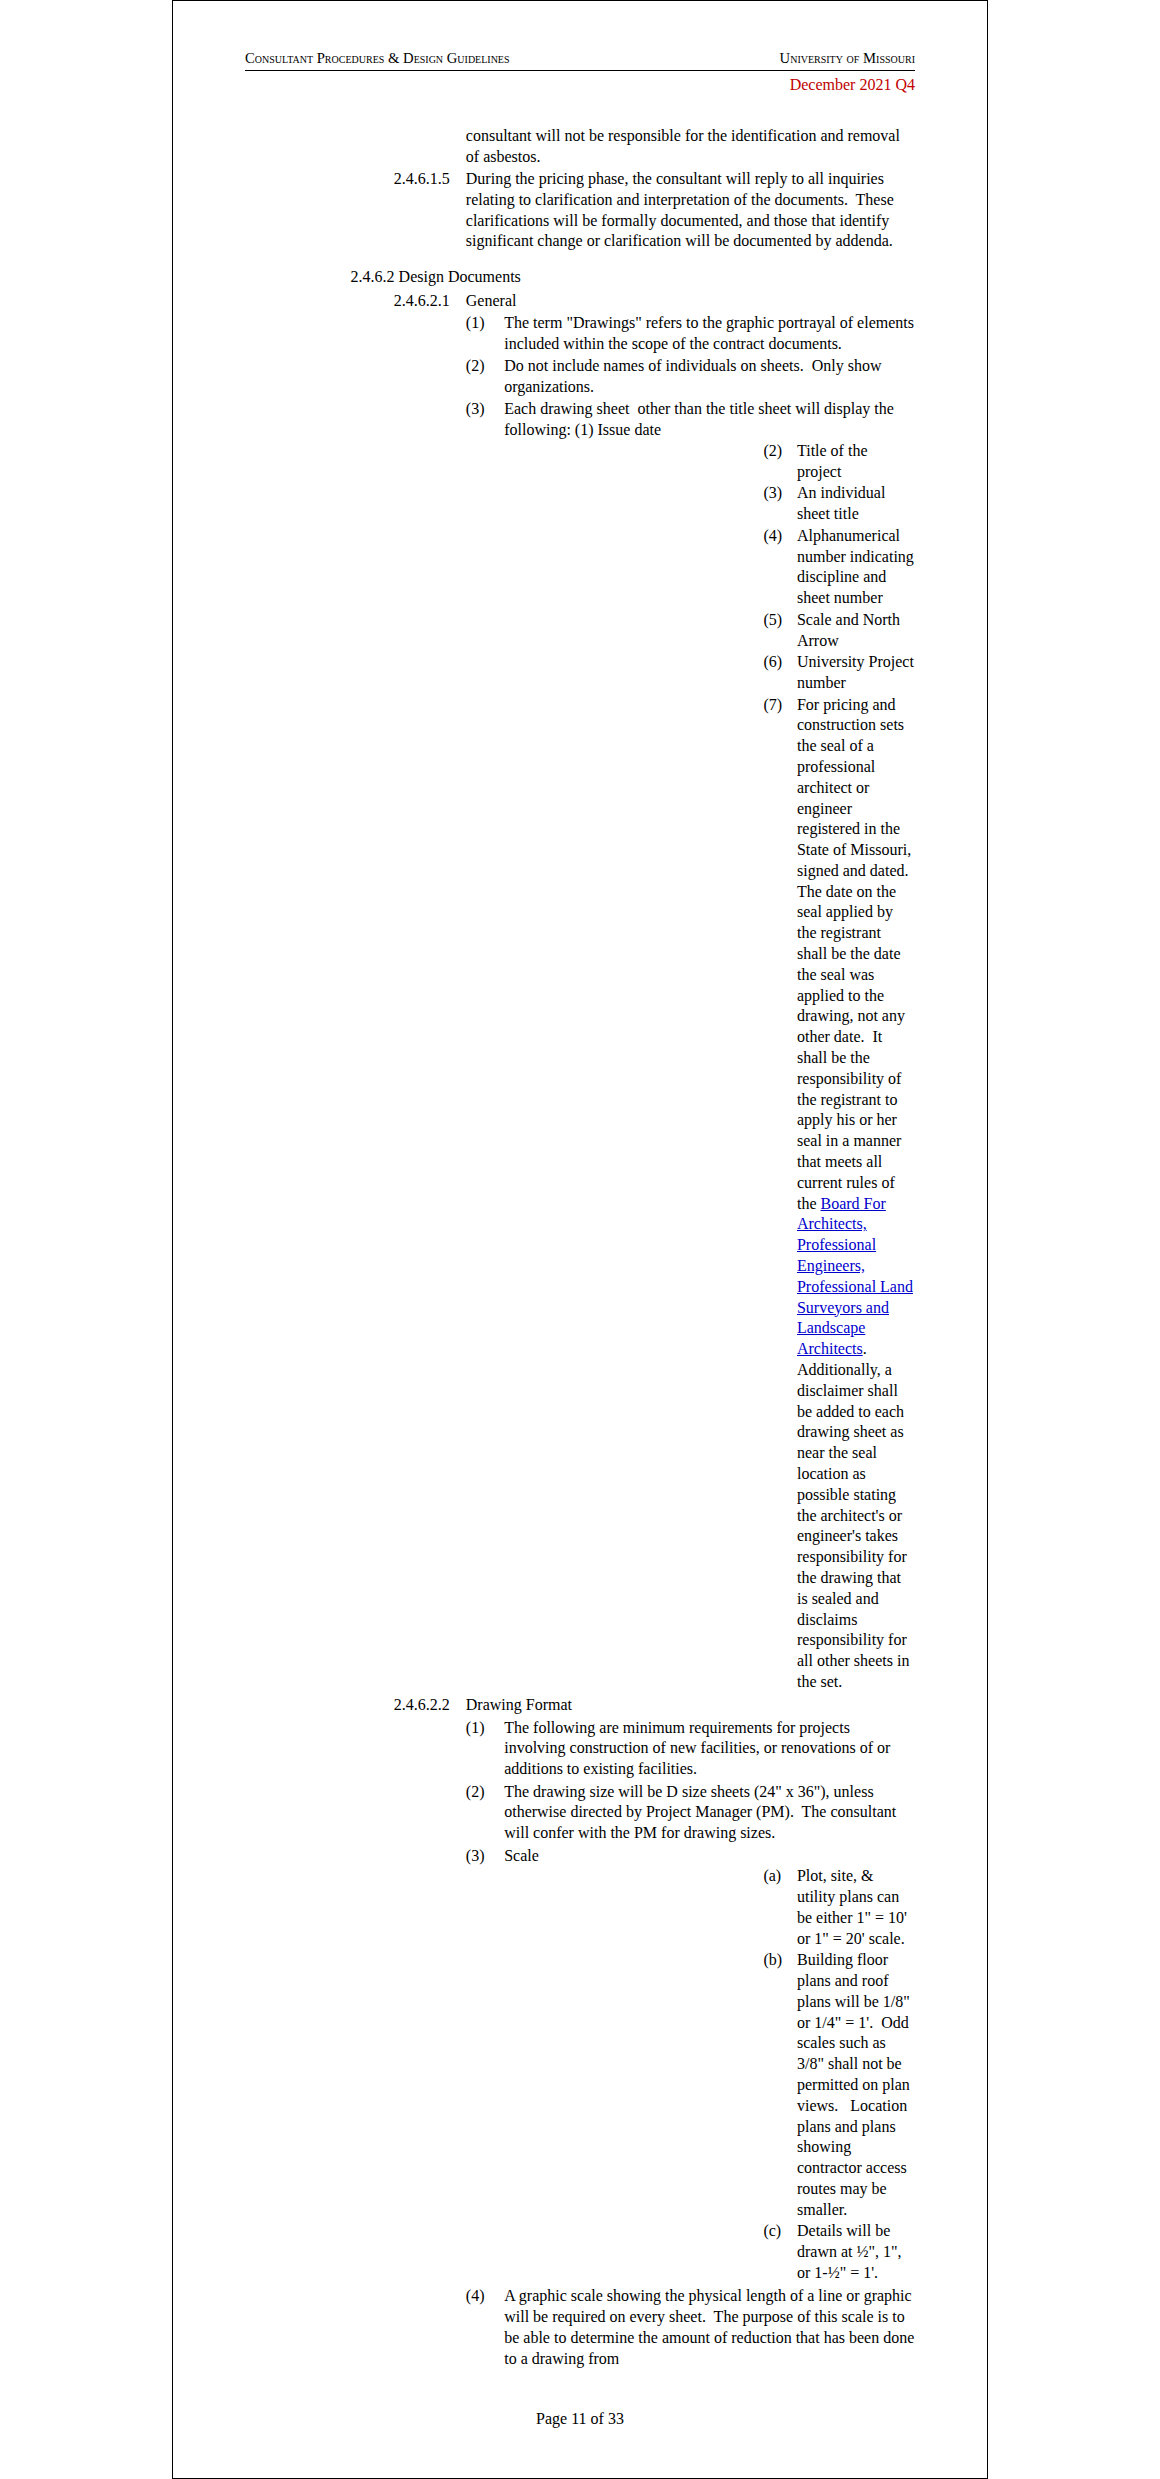Consultant Procedures & Design Guidelines
University of Missouri
December 2021 Q4
consultant will not be responsible for the identification and removal of asbestos.
2.4.6.1.5
During the pricing phase, the consultant will reply to all inquiries relating to clarification and interpretation of the documents. These clarifications will be formally documented, and those that identify significant change or clarification will be documented by addenda.
2.4.6.2 Design Documents
2.4.6.2.1
General
(1)
The term "Drawings" refers to the graphic portrayal of elements included within the scope of the contract documents.
(2)
Do not include names of individuals on sheets. Only show organizations.
(3)
Each drawing sheet other than the title sheet will display the following: (1) Issue date
(2)
Title of the project
(3)
An individual sheet title
(4)
Alphanumerical number indicating discipline and sheet number
(5)
Scale and North Arrow
(6)
University Project number
(7)
For pricing and construction sets the seal of a professional architect or engineer registered in the State of Missouri, signed and dated. The date on the seal applied by the registrant shall be the date the seal was applied to the drawing, not any other date. It shall be the responsibility of the registrant to apply his or her seal in a manner that meets all current rules of the Board For Architects, Professional Engineers, Professional Land Surveyors and Landscape Architects. Additionally, a disclaimer shall be added to each drawing sheet as near the seal location as possible stating the architect's or engineer's takes responsibility for the drawing that is sealed and disclaims responsibility for all other sheets in the set.
2.4.6.2.2
Drawing Format
(1)
The following are minimum requirements for projects involving construction of new facilities, or renovations of or additions to existing facilities.
(2)
The drawing size will be D size sheets (24" x 36"), unless otherwise directed by Project Manager (PM). The consultant will confer with the PM for drawing sizes.
(3)
Scale
(a)
Plot, site, & utility plans can be either 1" = 10' or 1" = 20' scale.
(b)
Building floor plans and roof plans will be 1/8" or 1/4" = 1'. Odd scales such as 3/8" shall not be permitted on plan views. Location plans and plans showing contractor access routes may be smaller.
(c)
Details will be drawn at ½", 1", or 1-½" = 1'.
(4)
A graphic scale showing the physical length of a line or graphic will be required on every sheet. The purpose of this scale is to be able to determine the amount of reduction that has been done to a drawing from
Page 11 of 33